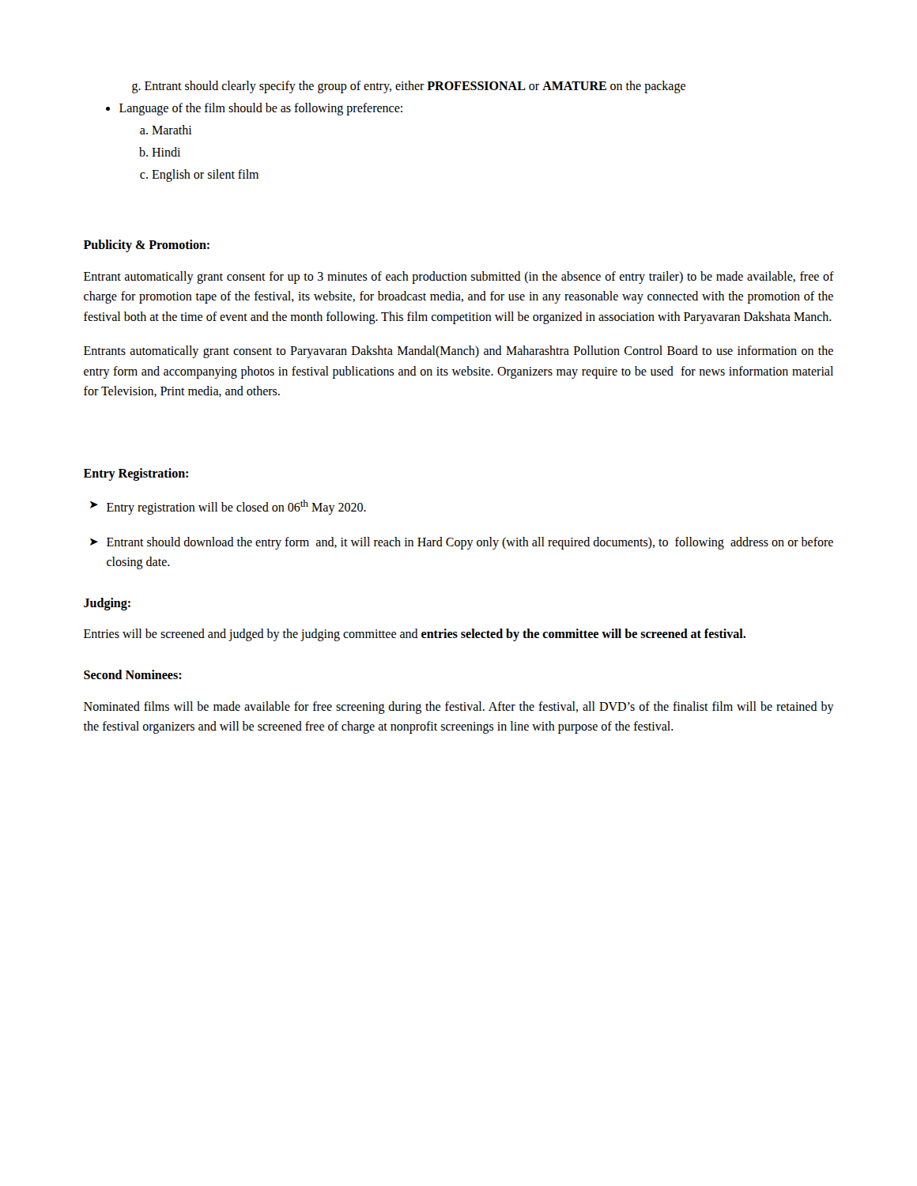Entrant should clearly specify the group of entry, either PROFESSIONAL or AMATURE on the package
Language of the film should be as following preference:
Marathi
Hindi
English or silent film
Publicity & Promotion:
Entrant automatically grant consent for up to 3 minutes of each production submitted (in the absence of entry trailer) to be made available, free of charge for promotion tape of the festival, its website, for broadcast media, and for use in any reasonable way connected with the promotion of the festival both at the time of event and the month following. This film competition will be organized in association with Paryavaran Dakshata Manch.
Entrants automatically grant consent to Paryavaran Dakshta Mandal(Manch) and Maharashtra Pollution Control Board to use information on the entry form and accompanying photos in festival publications and on its website. Organizers may require to be used for news information material for Television, Print media, and others.
Entry Registration:
Entry registration will be closed on 06th May 2020.
Entrant should download the entry form and, it will reach in Hard Copy only (with all required documents), to following address on or before closing date.
Judging:
Entries will be screened and judged by the judging committee and entries selected by the committee will be screened at festival.
Second Nominees:
Nominated films will be made available for free screening during the festival. After the festival, all DVD’s of the finalist film will be retained by the festival organizers and will be screened free of charge at nonprofit screenings in line with purpose of the festival.